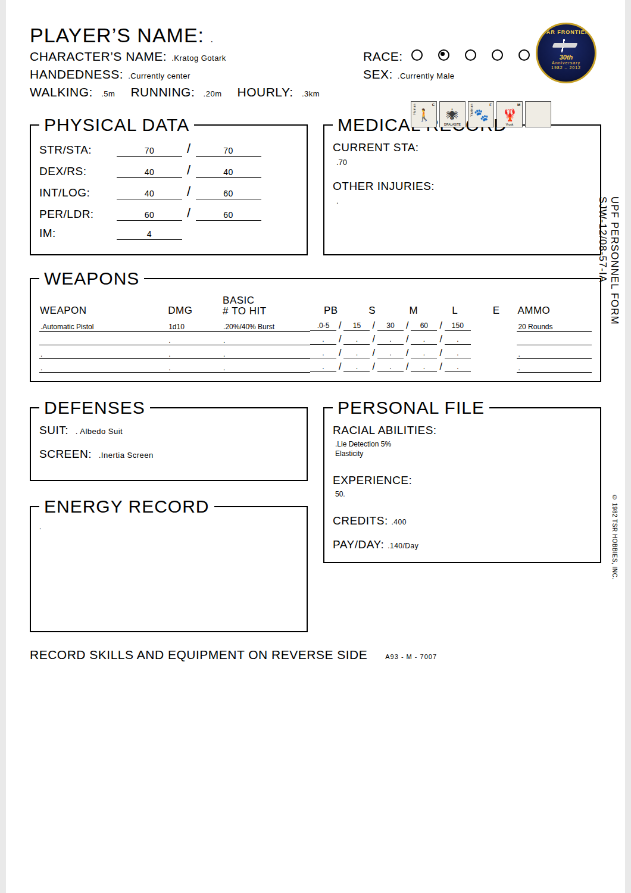STAR FRONTIERS
30th
Anniversary
1982 – 2012
Human C 🚶
🕷 DRALASITE
Yazirian F 🐾
🦞 M Vrusk
UPF PERSONNEL FORM
SJW-12/08-57-IA
© 1982 TSR HOBBIES, INC.
PLAYER’S NAME: .
CHARACTER’S NAME: .Kratog Gotark
RACE:
HANDEDNESS: .Currently center
SEX: .Currently Male
WALKING: .5m RUNNING: .20m HOURLY: .3km
PHYSICAL DATA
STR/STA: 70 / 70
DEX/RS: 40 / 40
INT/LOG: 40 / 60
PER/LDR: 60 / 60
IM: 4
MEDICAL RECORD
CURRENT STA:
.70
OTHER INJURIES:
.
WEAPONS
| WEAPON | DMG | BASIC # TO HIT | PB | S | M | L | E | AMMO |
| --- | --- | --- | --- | --- | --- | --- | --- | --- |
| .Automatic Pistol | 1d10 | .20%/40% Burst | .0-5 / 15 / 30 / 60 / 150 | 20 Rounds |
| | . | . | . / . / . / . / . | |
| . | . | . | . / . / . / . / . | . |
| . | . | . | . / . / . / . / . | . |
DEFENSES
SUIT: . Albedo Suit
SCREEN: .Inertia Screen
ENERGY RECORD
.
PERSONAL FILE
RACIAL ABILITIES:
.Lie Detection 5%
Elasticity
EXPERIENCE:
50.
CREDITS: .400
PAY/DAY: .140/Day
RECORD SKILLS AND EQUIPMENT ON REVERSE SIDE A93 - M - 7007